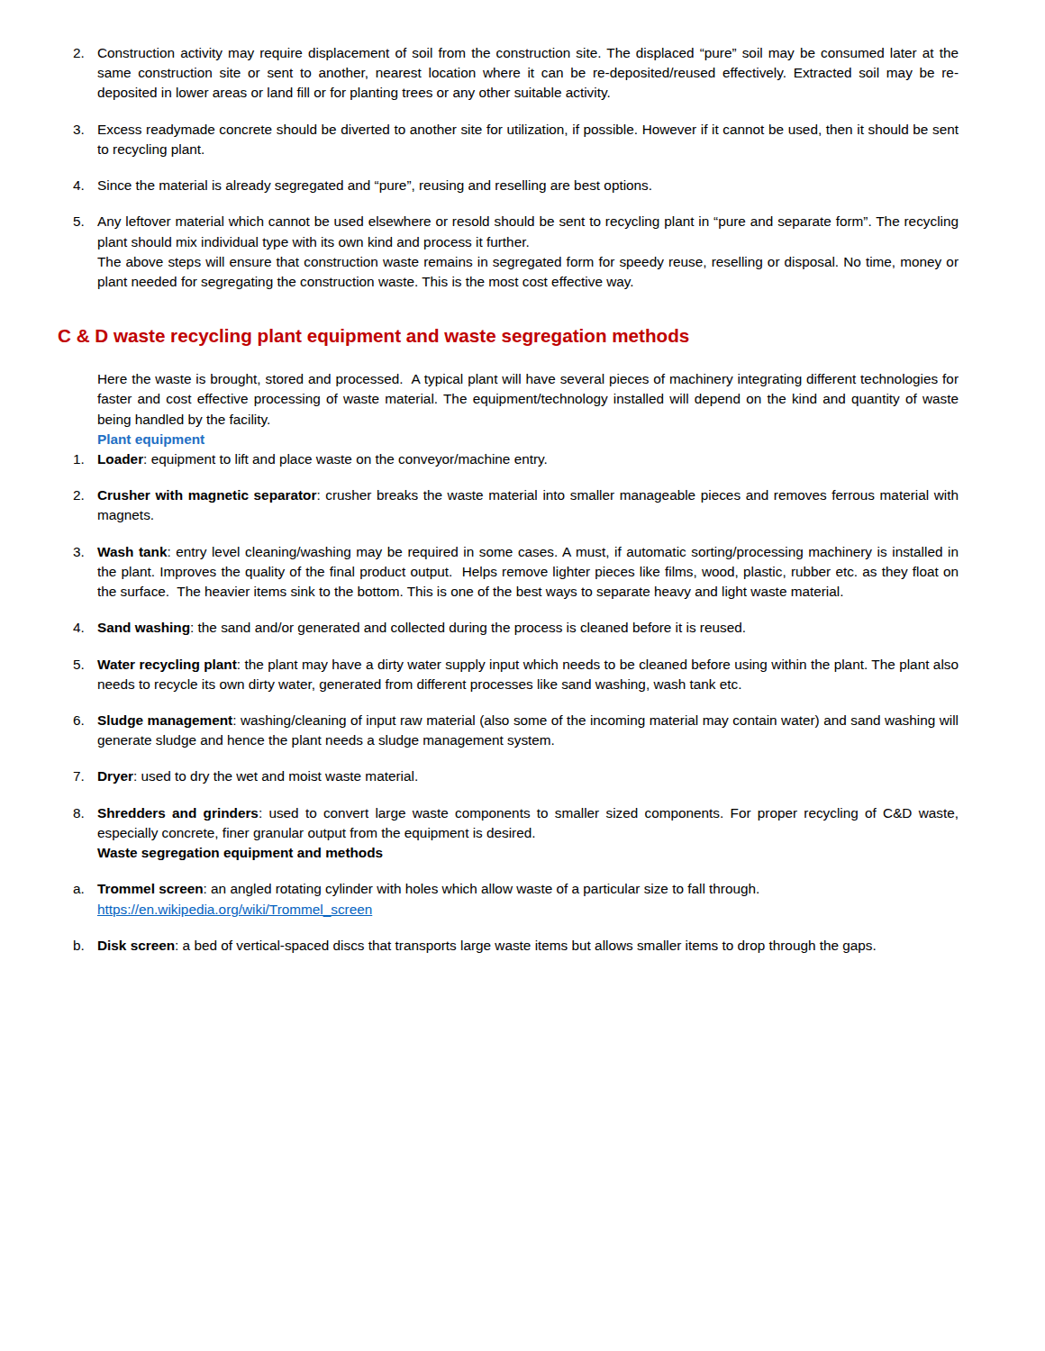Construction activity may require displacement of soil from the construction site. The displaced “pure” soil may be consumed later at the same construction site or sent to another, nearest location where it can be re-deposited/reused effectively. Extracted soil may be re-deposited in lower areas or land fill or for planting trees or any other suitable activity.
Excess readymade concrete should be diverted to another site for utilization, if possible. However if it cannot be used, then it should be sent to recycling plant.
Since the material is already segregated and “pure”, reusing and reselling are best options.
Any leftover material which cannot be used elsewhere or resold should be sent to recycling plant in “pure and separate form”. The recycling plant should mix individual type with its own kind and process it further.
The above steps will ensure that construction waste remains in segregated form for speedy reuse, reselling or disposal. No time, money or plant needed for segregating the construction waste. This is the most cost effective way.
C & D waste recycling plant equipment and waste segregation methods
Here the waste is brought, stored and processed. A typical plant will have several pieces of machinery integrating different technologies for faster and cost effective processing of waste material. The equipment/technology installed will depend on the kind and quantity of waste being handled by the facility.
Plant equipment
Loader: equipment to lift and place waste on the conveyor/machine entry.
Crusher with magnetic separator: crusher breaks the waste material into smaller manageable pieces and removes ferrous material with magnets.
Wash tank: entry level cleaning/washing may be required in some cases. A must, if automatic sorting/processing machinery is installed in the plant. Improves the quality of the final product output. Helps remove lighter pieces like films, wood, plastic, rubber etc. as they float on the surface. The heavier items sink to the bottom. This is one of the best ways to separate heavy and light waste material.
Sand washing: the sand and/or generated and collected during the process is cleaned before it is reused.
Water recycling plant: the plant may have a dirty water supply input which needs to be cleaned before using within the plant. The plant also needs to recycle its own dirty water, generated from different processes like sand washing, wash tank etc.
Sludge management: washing/cleaning of input raw material (also some of the incoming material may contain water) and sand washing will generate sludge and hence the plant needs a sludge management system.
Dryer: used to dry the wet and moist waste material.
Shredders and grinders: used to convert large waste components to smaller sized components. For proper recycling of C&D waste, especially concrete, finer granular output from the equipment is desired. Waste segregation equipment and methods
Trommel screen: an angled rotating cylinder with holes which allow waste of a particular size to fall through.
https://en.wikipedia.org/wiki/Trommel_screen
Disk screen: a bed of vertical-spaced discs that transports large waste items but allows smaller items to drop through the gaps.